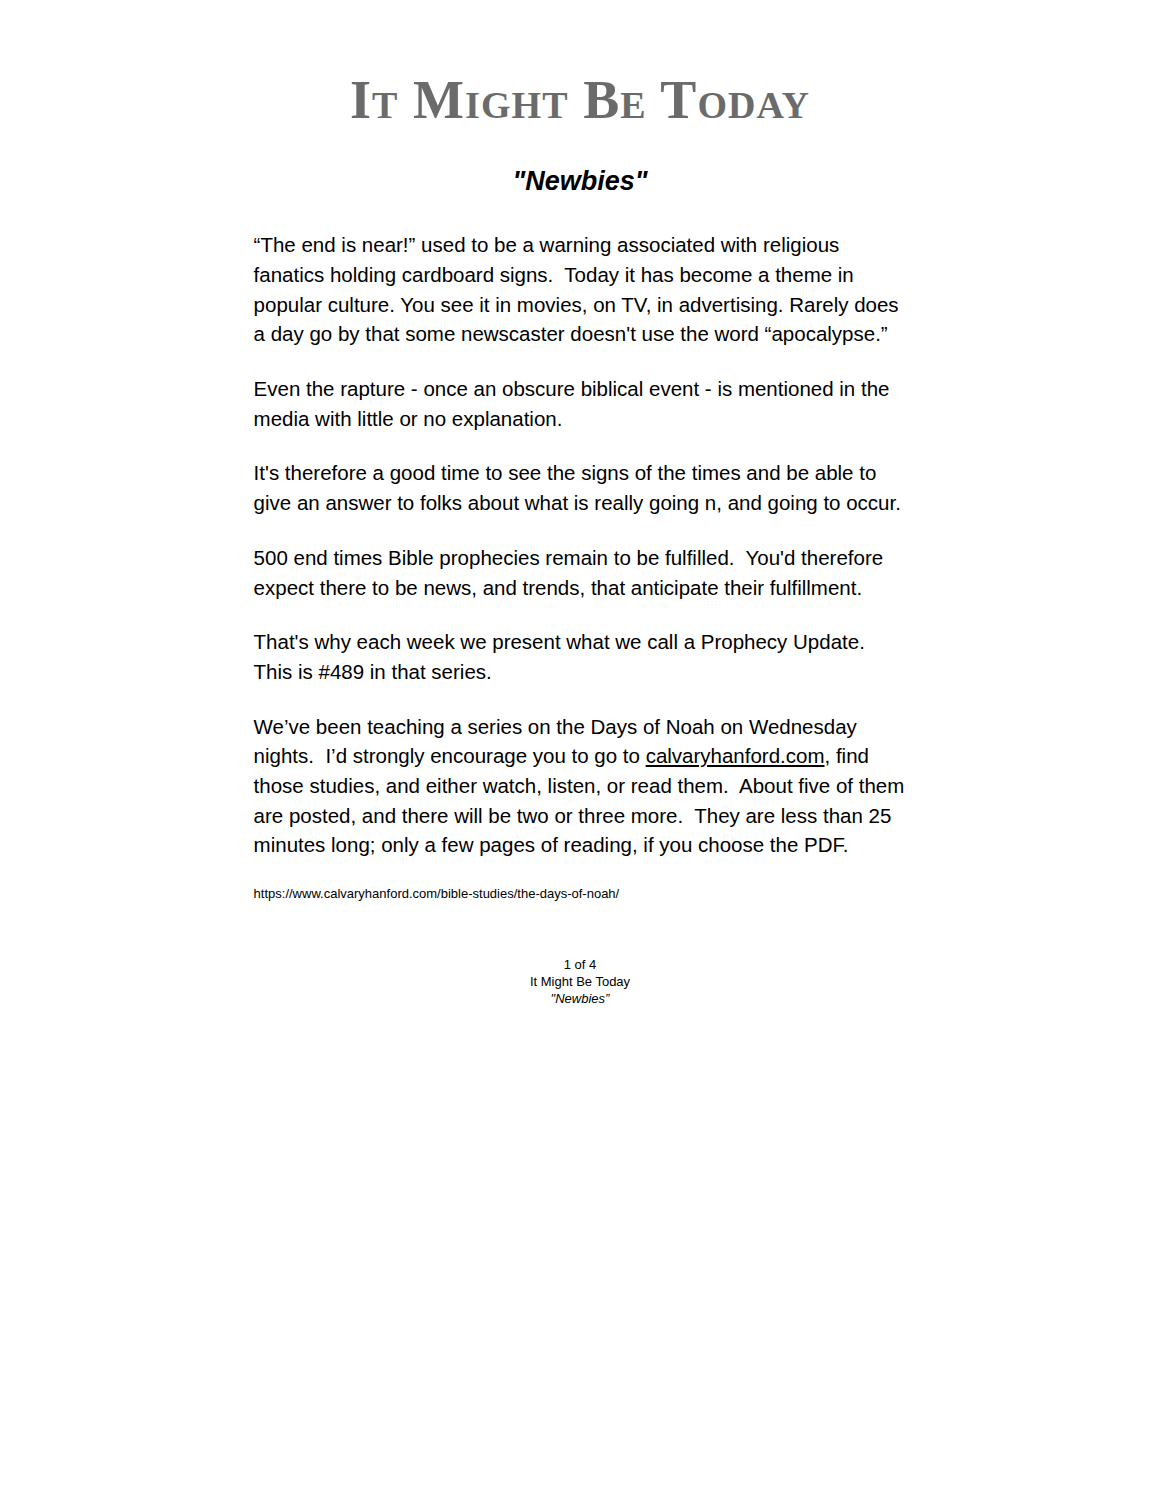It Might Be Today
"Newbies"
“The end is near!” used to be a warning associated with religious fanatics holding cardboard signs. Today it has become a theme in popular culture. You see it in movies, on TV, in advertising. Rarely does a day go by that some newscaster doesn't use the word “apocalypse.”
Even the rapture - once an obscure biblical event - is mentioned in the media with little or no explanation.
It's therefore a good time to see the signs of the times and be able to give an answer to folks about what is really going n, and going to occur.
500 end times Bible prophecies remain to be fulfilled. You'd therefore expect there to be news, and trends, that anticipate their fulfillment.
That's why each week we present what we call a Prophecy Update. This is #489 in that series.
We’ve been teaching a series on the Days of Noah on Wednesday nights. I’d strongly encourage you to go to calvaryhanford.com, find those studies, and either watch, listen, or read them. About five of them are posted, and there will be two or three more. They are less than 25 minutes long; only a few pages of reading, if you choose the PDF.
https://www.calvaryhanford.com/bible-studies/the-days-of-noah/
1 of 4
It Might Be Today
"Newbies”